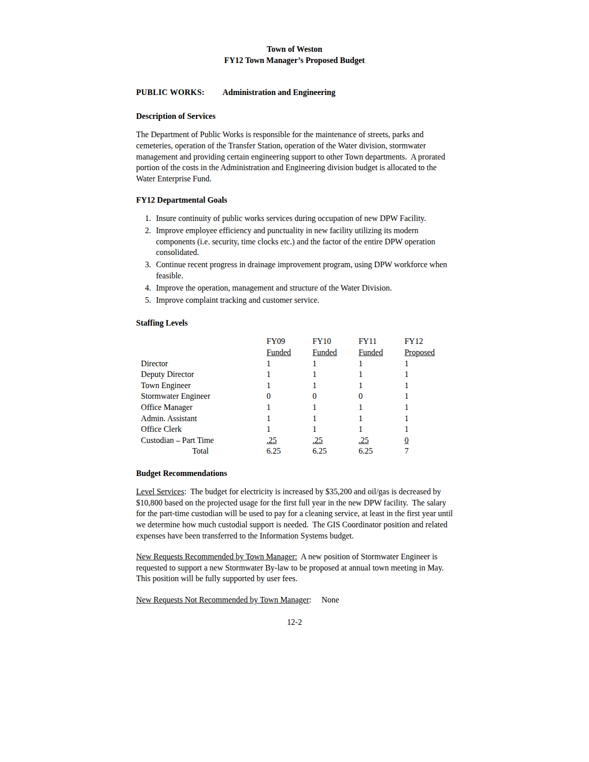Town of Weston FY12 Town Manager’s Proposed Budget
PUBLIC WORKS: Administration and Engineering
Description of Services
The Department of Public Works is responsible for the maintenance of streets, parks and cemeteries, operation of the Transfer Station, operation of the Water division, stormwater management and providing certain engineering support to other Town departments. A prorated portion of the costs in the Administration and Engineering division budget is allocated to the Water Enterprise Fund.
FY12 Departmental Goals
Insure continuity of public works services during occupation of new DPW Facility.
Improve employee efficiency and punctuality in new facility utilizing its modern components (i.e. security, time clocks etc.) and the factor of the entire DPW operation consolidated.
Continue recent progress in drainage improvement program, using DPW workforce when feasible.
Improve the operation, management and structure of the Water Division.
Improve complaint tracking and customer service.
Staffing Levels
| | FY09 | FY10 | FY11 | FY12 |
| --- | --- | --- | --- | --- |
| | Funded | Funded | Funded | Proposed |
| Director | 1 | 1 | 1 | 1 |
| Deputy Director | 1 | 1 | 1 | 1 |
| Town Engineer | 1 | 1 | 1 | 1 |
| Stormwater Engineer | 0 | 0 | 0 | 1 |
| Office Manager | 1 | 1 | 1 | 1 |
| Admin. Assistant | 1 | 1 | 1 | 1 |
| Office Clerk | 1 | 1 | 1 | 1 |
| Custodian – Part Time | .25 | .25 | .25 | 0 |
| Total | 6.25 | 6.25 | 6.25 | 7 |
Budget Recommendations
Level Services: The budget for electricity is increased by $35,200 and oil/gas is decreased by $10,800 based on the projected usage for the first full year in the new DPW facility. The salary for the part-time custodian will be used to pay for a cleaning service, at least in the first year until we determine how much custodial support is needed. The GIS Coordinator position and related expenses have been transferred to the Information Systems budget.
New Requests Recommended by Town Manager: A new position of Stormwater Engineer is requested to support a new Stormwater By-law to be proposed at annual town meeting in May. This position will be fully supported by user fees.
New Requests Not Recommended by Town Manager: None
12-2